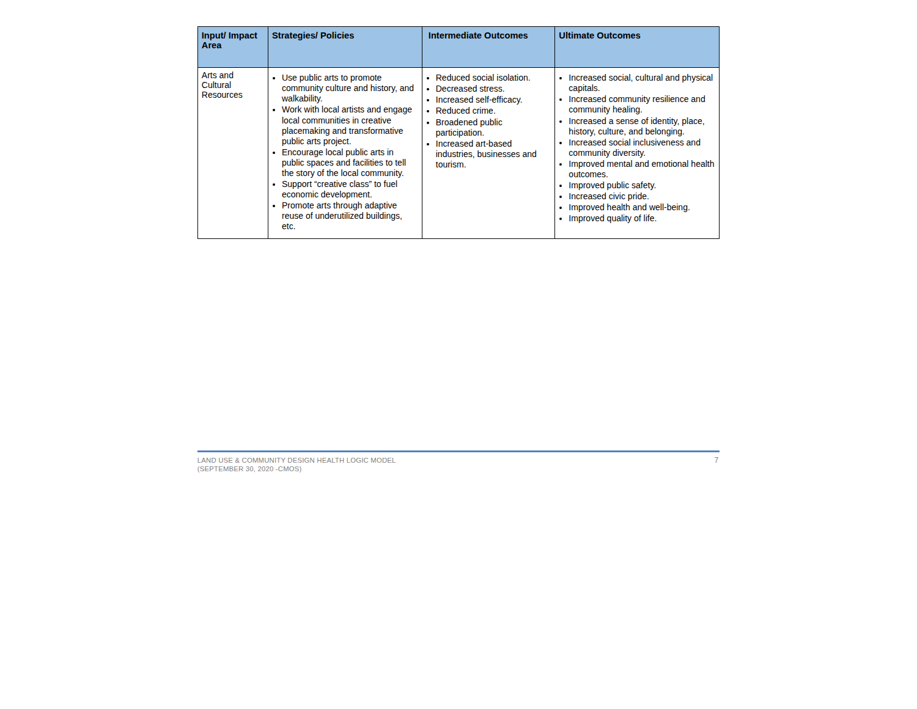| Input/ Impact Area | Strategies/ Policies | Intermediate Outcomes | Ultimate Outcomes |
| --- | --- | --- | --- |
| Arts and Cultural Resources | Use public arts to promote community culture and history, and walkability. Work with local artists and engage local communities in creative placemaking and transformative public arts project. Encourage local public arts in public spaces and facilities to tell the story of the local community. Support “creative class” to fuel economic development. Promote arts through adaptive reuse of underutilized buildings, etc. | Reduced social isolation. Decreased stress. Increased self-efficacy. Reduced crime. Broadened public participation. Increased art-based industries, businesses and tourism. | Increased social, cultural and physical capitals. Increased community resilience and community healing. Increased a sense of identity, place, history, culture, and belonging. Increased social inclusiveness and community diversity. Improved mental and emotional health outcomes. Improved public safety. Increased civic pride. Improved health and well-being. Improved quality of life. |
LAND USE & COMMUNITY DESIGN HEALTH LOGIC MODEL
(SEPTEMBER 30, 2020 -CMOS)
7